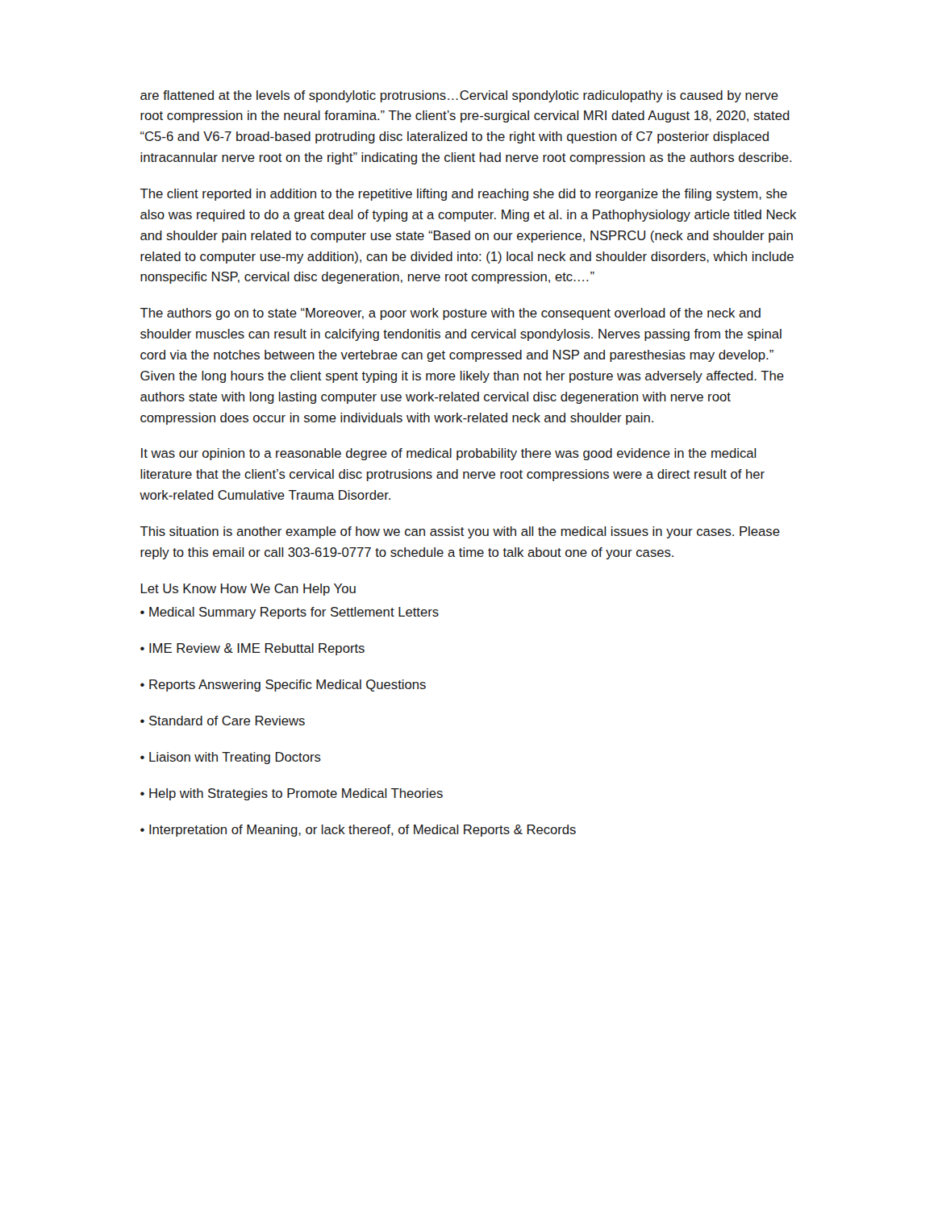are flattened at the levels of spondylotic protrusions…Cervical spondylotic radiculopathy is caused by nerve root compression in the neural foramina.” The client’s pre-surgical cervical MRI dated August 18, 2020, stated “C5-6 and V6-7 broad-based protruding disc lateralized to the right with question of C7 posterior displaced intracannular nerve root on the right” indicating the client had nerve root compression as the authors describe.
The client reported in addition to the repetitive lifting and reaching she did to reorganize the filing system, she also was required to do a great deal of typing at a computer. Ming et al. in a Pathophysiology article titled Neck and shoulder pain related to computer use state “Based on our experience, NSPRCU (neck and shoulder pain related to computer use-my addition), can be divided into: (1) local neck and shoulder disorders, which include nonspecific NSP, cervical disc degeneration, nerve root compression, etc.…”
The authors go on to state “Moreover, a poor work posture with the consequent overload of the neck and shoulder muscles can result in calcifying tendonitis and cervical spondylosis. Nerves passing from the spinal cord via the notches between the vertebrae can get compressed and NSP and paresthesias may develop.” Given the long hours the client spent typing it is more likely than not her posture was adversely affected. The authors state with long lasting computer use work-related cervical disc degeneration with nerve root compression does occur in some individuals with work-related neck and shoulder pain.
It was our opinion to a reasonable degree of medical probability there was good evidence in the medical literature that the client’s cervical disc protrusions and nerve root compressions were a direct result of her work-related Cumulative Trauma Disorder.
This situation is another example of how we can assist you with all the medical issues in your cases. Please reply to this email or call 303-619-0777 to schedule a time to talk about one of your cases.
Let Us Know How We Can Help You
• Medical Summary Reports for Settlement Letters
• IME Review & IME Rebuttal Reports
• Reports Answering Specific Medical Questions
• Standard of Care Reviews
• Liaison with Treating Doctors
• Help with Strategies to Promote Medical Theories
• Interpretation of Meaning, or lack thereof, of Medical Reports & Records